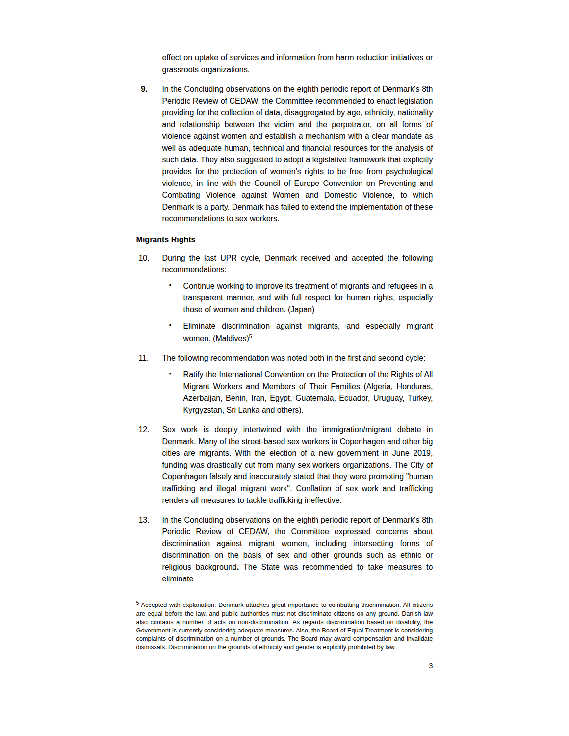effect on uptake of services and information from harm reduction initiatives or grassroots organizations.
9. In the Concluding observations on the eighth periodic report of Denmark's 8th Periodic Review of CEDAW, the Committee recommended to enact legislation providing for the collection of data, disaggregated by age, ethnicity, nationality and relationship between the victim and the perpetrator, on all forms of violence against women and establish a mechanism with a clear mandate as well as adequate human, technical and financial resources for the analysis of such data. They also suggested to adopt a legislative framework that explicitly provides for the protection of women's rights to be free from psychological violence, in line with the Council of Europe Convention on Preventing and Combating Violence against Women and Domestic Violence, to which Denmark is a party. Denmark has failed to extend the implementation of these recommendations to sex workers.
Migrants Rights
10. During the last UPR cycle, Denmark received and accepted the following recommendations:
Continue working to improve its treatment of migrants and refugees in a transparent manner, and with full respect for human rights, especially those of women and children. (Japan)
Eliminate discrimination against migrants, and especially migrant women. (Maldives)5
11. The following recommendation was noted both in the first and second cycle:
Ratify the International Convention on the Protection of the Rights of All Migrant Workers and Members of Their Families (Algeria, Honduras, Azerbaijan, Benin, Iran, Egypt, Guatemala, Ecuador, Uruguay, Turkey, Kyrgyzstan, Sri Lanka and others).
12. Sex work is deeply intertwined with the immigration/migrant debate in Denmark. Many of the street-based sex workers in Copenhagen and other big cities are migrants. With the election of a new government in June 2019, funding was drastically cut from many sex workers organizations. The City of Copenhagen falsely and inaccurately stated that they were promoting "human trafficking and illegal migrant work". Conflation of sex work and trafficking renders all measures to tackle trafficking ineffective.
13. In the Concluding observations on the eighth periodic report of Denmark's 8th Periodic Review of CEDAW, the Committee expressed concerns about discrimination against migrant women, including intersecting forms of discrimination on the basis of sex and other grounds such as ethnic or religious background. The State was recommended to take measures to eliminate
5 Accepted with explanation: Denmark attaches great importance to combatting discrimination. All citizens are equal before the law, and public authorities must not discriminate citizens on any ground. Danish law also contains a number of acts on non-discrimination. As regards discrimination based on disability, the Government is currently considering adequate measures. Also, the Board of Equal Treatment is considering complaints of discrimination on a number of grounds. The Board may award compensation and invalidate dismissals. Discrimination on the grounds of ethnicity and gender is explicitly prohibited by law.
3